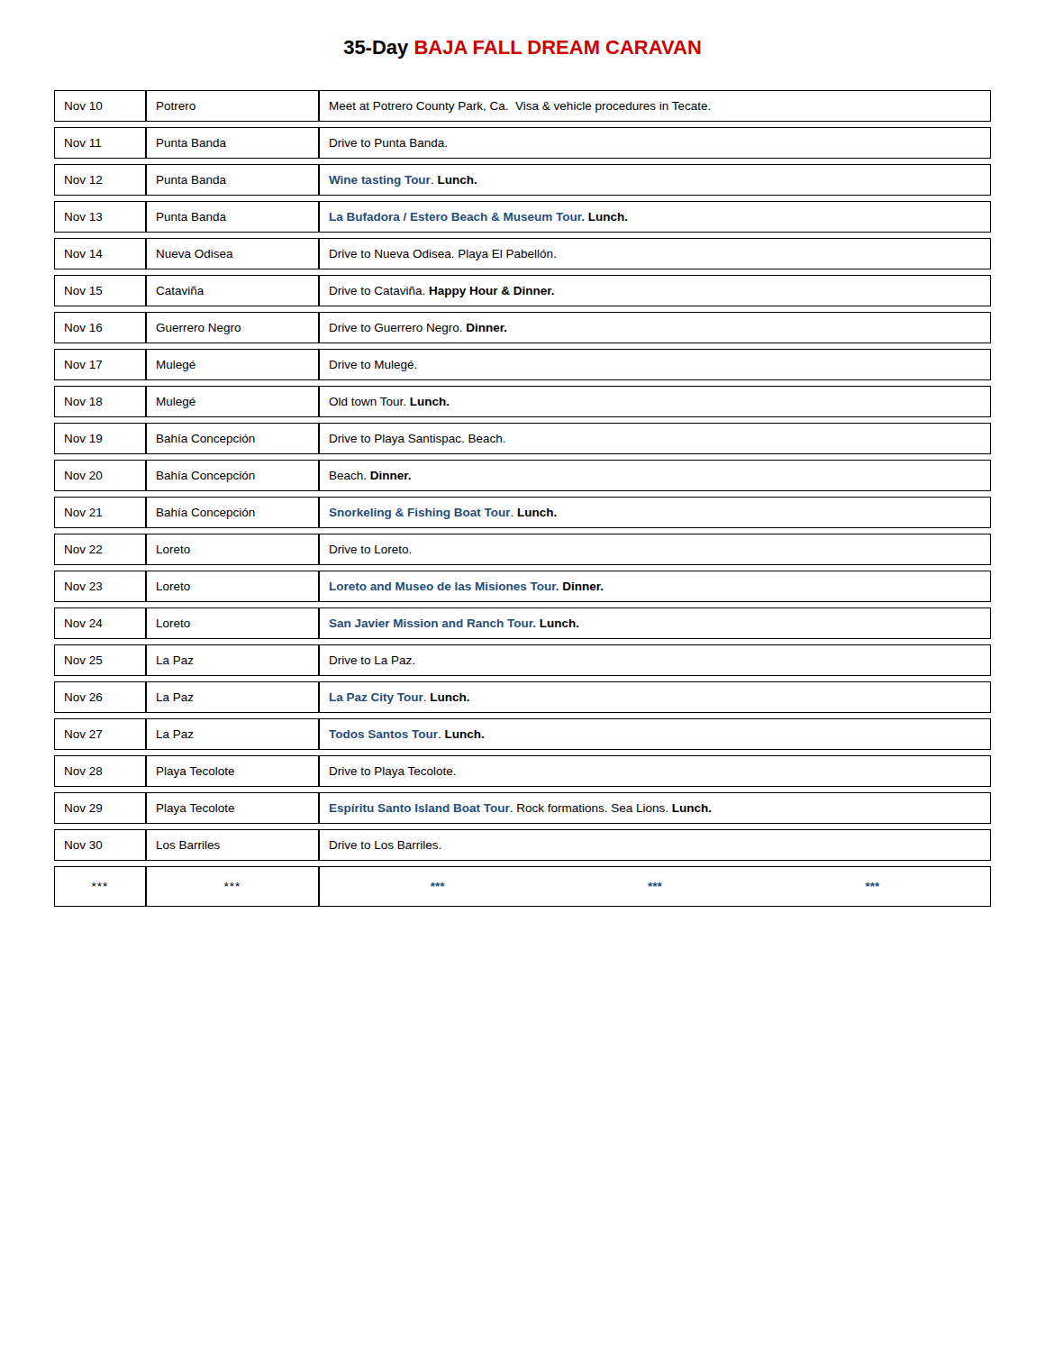35-Day BAJA FALL DREAM CARAVAN
| Nov 10 | Potrero | Meet at Potrero County Park, Ca. Visa & vehicle procedures in Tecate. |
| Nov 11 | Punta Banda | Drive to Punta Banda. |
| Nov 12 | Punta Banda | Wine tasting Tour . Lunch. |
| Nov 13 | Punta Banda | La Bufadora / Estero Beach & Museum Tour. Lunch. |
| Nov 14 | Nueva Odisea | Drive to Nueva Odisea. Playa El Pabellón. |
| Nov 15 | Cataviña | Drive to Cataviña. Happy Hour & Dinner. |
| Nov 16 | Guerrero Negro | Drive to Guerrero Negro. Dinner. |
| Nov 17 | Mulegé | Drive to Mulegé. |
| Nov 18 | Mulegé | Old town Tour. Lunch. |
| Nov 19 | Bahía Concepción | Drive to Playa Santispac. Beach. |
| Nov 20 | Bahía Concepción | Beach. Dinner. |
| Nov 21 | Bahía Concepción | Snorkeling & Fishing Boat Tour . Lunch. |
| Nov 22 | Loreto | Drive to Loreto. |
| Nov 23 | Loreto | Loreto and Museo de las Misiones Tour. Dinner. |
| Nov 24 | Loreto | San Javier Mission and Ranch Tour. Lunch. |
| Nov 25 | La Paz | Drive to La Paz. |
| Nov 26 | La Paz | La Paz City Tour . Lunch. |
| Nov 27 | La Paz | Todos Santos Tour . Lunch. |
| Nov 28 | Playa Tecolote | Drive to Playa Tecolote. |
| Nov 29 | Playa Tecolote | Espíritu Santo Island Boat Tour . Rock formations. Sea Lions. Lunch. |
| Nov 30 | Los Barriles | Drive to Los Barriles. |
| *** | *** | *** *** *** |